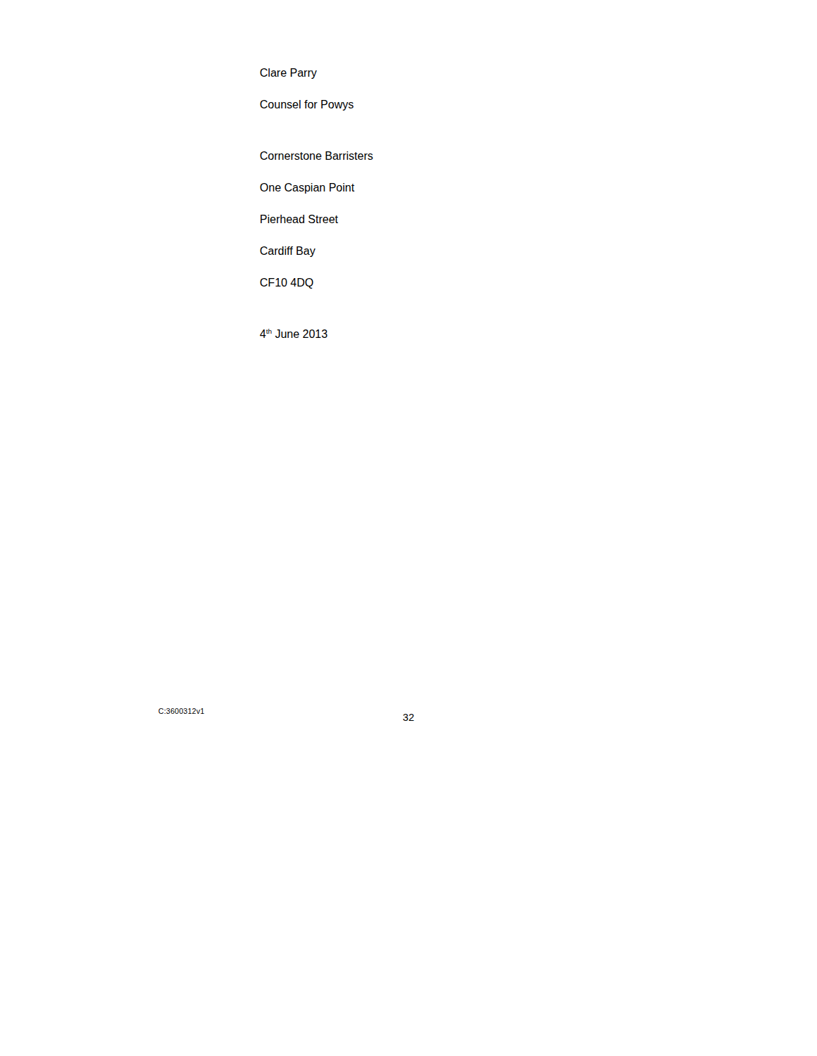Clare Parry
Counsel for Powys
Cornerstone Barristers
One Caspian Point
Pierhead Street
Cardiff Bay
CF10 4DQ
4th June 2013
32
C:3600312v1